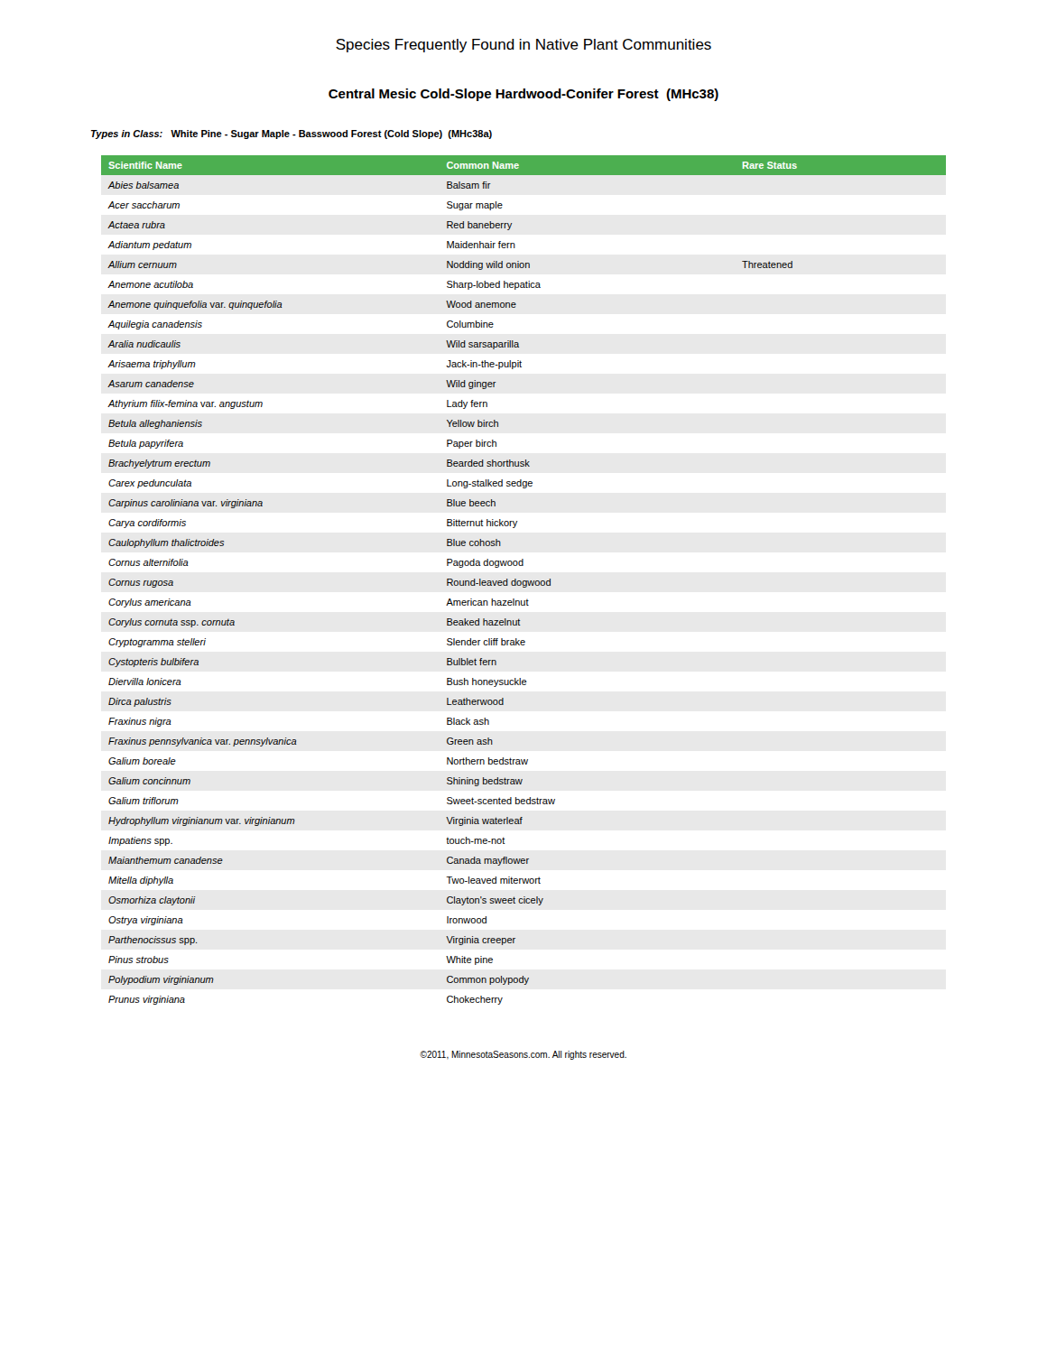Species Frequently Found in Native Plant Communities
Central Mesic Cold-Slope Hardwood-Conifer Forest (MHc38)
Types in Class: White Pine - Sugar Maple - Basswood Forest (Cold Slope) (MHc38a)
| Scientific Name | Common Name | Rare Status |
| --- | --- | --- |
| Abies balsamea | Balsam fir | |
| Acer saccharum | Sugar maple | |
| Actaea rubra | Red baneberry | |
| Adiantum pedatum | Maidenhair fern | |
| Allium cernuum | Nodding wild onion | Threatened |
| Anemone acutiloba | Sharp-lobed hepatica | |
| Anemone quinquefolia var. quinquefolia | Wood anemone | |
| Aquilegia canadensis | Columbine | |
| Aralia nudicaulis | Wild sarsaparilla | |
| Arisaema triphyllum | Jack-in-the-pulpit | |
| Asarum canadense | Wild ginger | |
| Athyrium filix-femina var. angustum | Lady fern | |
| Betula alleghaniensis | Yellow birch | |
| Betula papyrifera | Paper birch | |
| Brachyelytrum erectum | Bearded shorthusk | |
| Carex pedunculata | Long-stalked sedge | |
| Carpinus caroliniana var. virginiana | Blue beech | |
| Carya cordiformis | Bitternut hickory | |
| Caulophyllum thalictroides | Blue cohosh | |
| Cornus alternifolia | Pagoda dogwood | |
| Cornus rugosa | Round-leaved dogwood | |
| Corylus americana | American hazelnut | |
| Corylus cornuta ssp. cornuta | Beaked hazelnut | |
| Cryptogramma stelleri | Slender cliff brake | |
| Cystopteris bulbifera | Bulblet fern | |
| Diervilla lonicera | Bush honeysuckle | |
| Dirca palustris | Leatherwood | |
| Fraxinus nigra | Black ash | |
| Fraxinus pennsylvanica var. pennsylvanica | Green ash | |
| Galium boreale | Northern bedstraw | |
| Galium concinnum | Shining bedstraw | |
| Galium triflorum | Sweet-scented bedstraw | |
| Hydrophyllum virginianum var. virginianum | Virginia waterleaf | |
| Impatiens spp. | touch-me-not | |
| Maianthemum canadense | Canada mayflower | |
| Mitella diphylla | Two-leaved miterwort | |
| Osmorhiza claytonii | Clayton's sweet cicely | |
| Ostrya virginiana | Ironwood | |
| Parthenocissus spp. | Virginia creeper | |
| Pinus strobus | White pine | |
| Polypodium virginianum | Common polypody | |
| Prunus virginiana | Chokecherry | |
©2011, MinnesotaSeasons.com. All rights reserved.